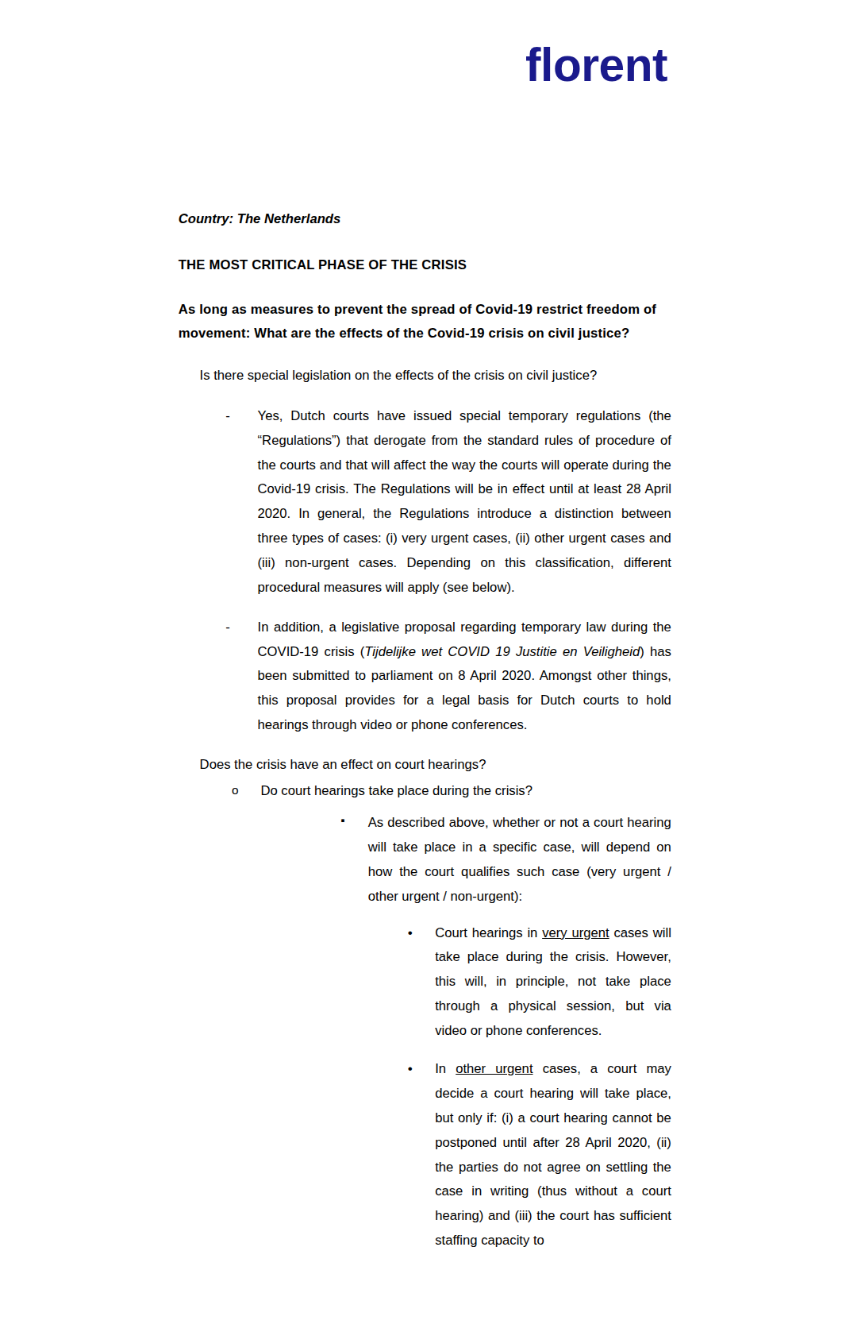florent
Country: The Netherlands
THE MOST CRITICAL PHASE OF THE CRISIS
As long as measures to prevent the spread of Covid-19 restrict freedom of movement: What are the effects of the Covid-19 crisis on civil justice?
Is there special legislation on the effects of the crisis on civil justice?
Yes, Dutch courts have issued special temporary regulations (the “Regulations”) that derogate from the standard rules of procedure of the courts and that will affect the way the courts will operate during the Covid-19 crisis. The Regulations will be in effect until at least 28 April 2020. In general, the Regulations introduce a distinction between three types of cases: (i) very urgent cases, (ii) other urgent cases and (iii) non-urgent cases. Depending on this classification, different procedural measures will apply (see below).
In addition, a legislative proposal regarding temporary law during the COVID-19 crisis (Tijdelijke wet COVID 19 Justitie en Veiligheid) has been submitted to parliament on 8 April 2020. Amongst other things, this proposal provides for a legal basis for Dutch courts to hold hearings through video or phone conferences.
Does the crisis have an effect on court hearings?
Do court hearings take place during the crisis?
As described above, whether or not a court hearing will take place in a specific case, will depend on how the court qualifies such case (very urgent / other urgent / non-urgent):
Court hearings in very urgent cases will take place during the crisis. However, this will, in principle, not take place through a physical session, but via video or phone conferences.
In other urgent cases, a court may decide a court hearing will take place, but only if: (i) a court hearing cannot be postponed until after 28 April 2020, (ii) the parties do not agree on settling the case in writing (thus without a court hearing) and (iii) the court has sufficient staffing capacity to